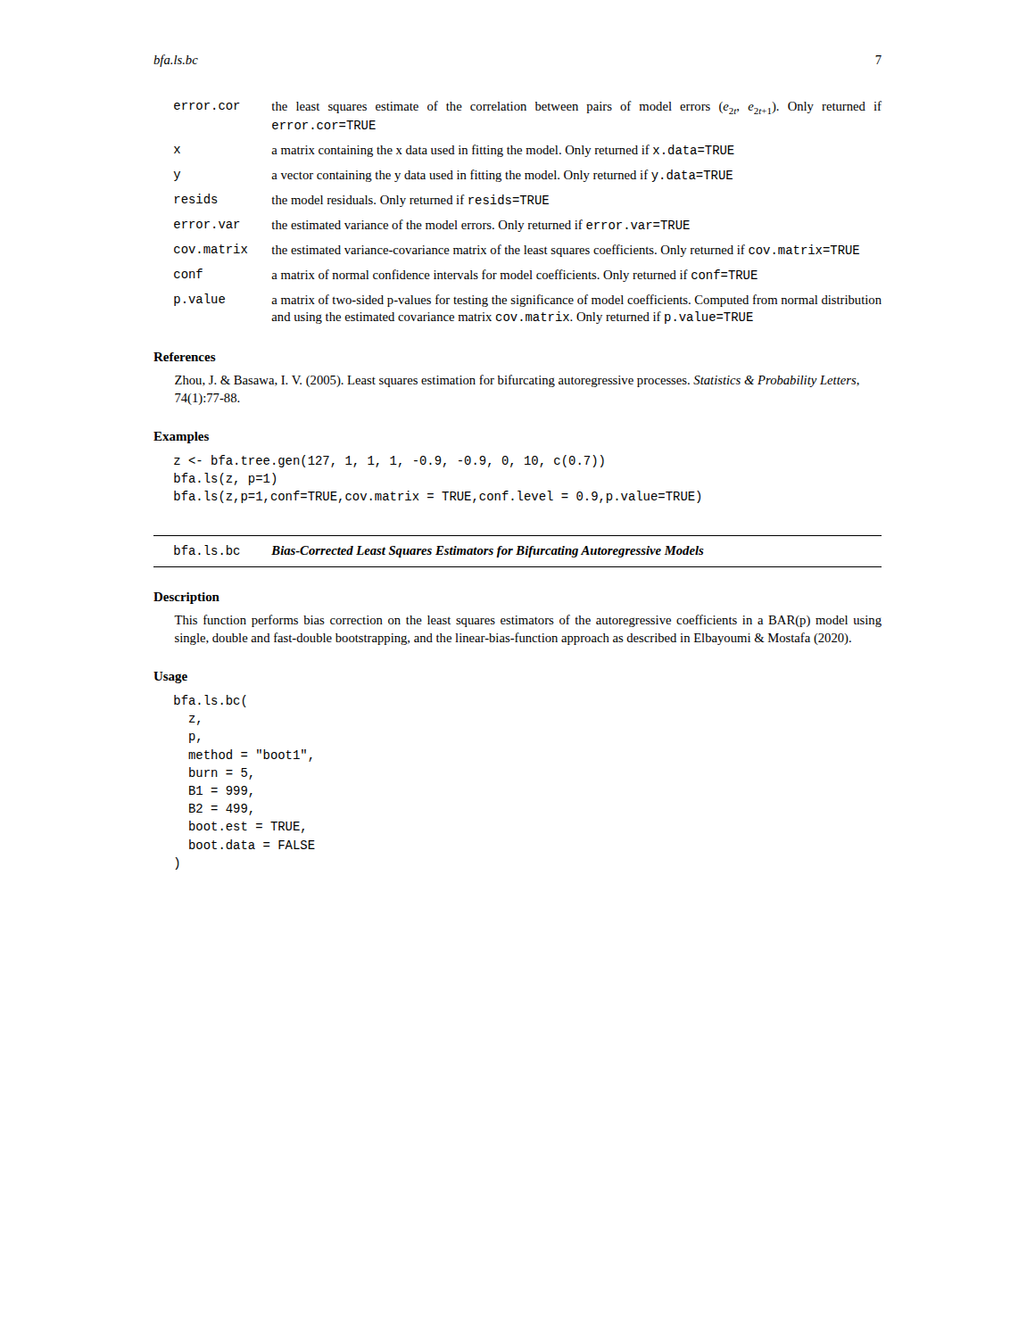bfa.ls.bc 7
error.cor
the least squares estimate of the correlation between pairs of model errors (e2t, e2t+1). Only returned if error.cor=TRUE
x
a matrix containing the x data used in fitting the model. Only returned if x.data=TRUE
y
a vector containing the y data used in fitting the model. Only returned if y.data=TRUE
resids
the model residuals. Only returned if resids=TRUE
error.var
the estimated variance of the model errors. Only returned if error.var=TRUE
cov.matrix
the estimated variance-covariance matrix of the least squares coefficients. Only returned if cov.matrix=TRUE
conf
a matrix of normal confidence intervals for model coefficients. Only returned if conf=TRUE
p.value
a matrix of two-sided p-values for testing the significance of model coefficients. Computed from normal distribution and using the estimated covariance matrix cov.matrix. Only returned if p.value=TRUE
References
Zhou, J. & Basawa, I. V. (2005). Least squares estimation for bifurcating autoregressive processes. Statistics & Probability Letters, 74(1):77-88.
Examples
z <- bfa.tree.gen(127, 1, 1, 1, -0.9, -0.9, 0, 10, c(0.7))
bfa.ls(z, p=1)
bfa.ls(z,p=1,conf=TRUE,cov.matrix = TRUE,conf.level = 0.9,p.value=TRUE)
bfa.ls.bc Bias-Corrected Least Squares Estimators for Bifurcating Autoregressive Models
Description
This function performs bias correction on the least squares estimators of the autoregressive coefficients in a BAR(p) model using single, double and fast-double bootstrapping, and the linear-bias-function approach as described in Elbayoumi & Mostafa (2020).
Usage
bfa.ls.bc(
  z,
  p,
  method = "boot1",
  burn = 5,
  B1 = 999,
  B2 = 499,
  boot.est = TRUE,
  boot.data = FALSE
)